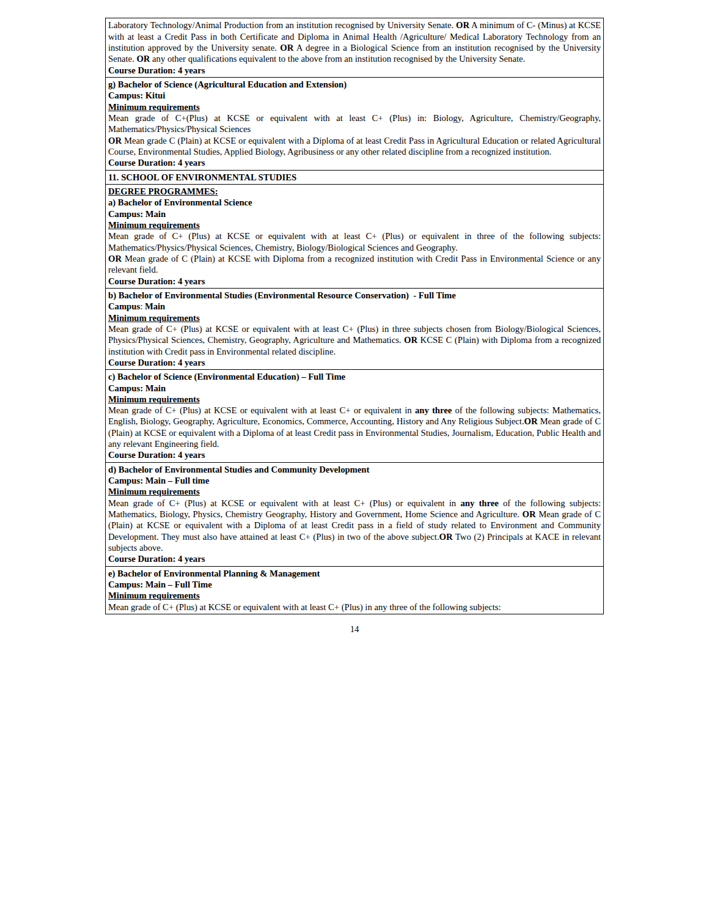| Laboratory Technology/Animal Production from an institution recognised by University Senate. OR A minimum of C- (Minus) at KCSE with at least a Credit Pass in both Certificate and Diploma in Animal Health /Agriculture/ Medical Laboratory Technology from an institution approved by the University senate. OR A degree in a Biological Science from an institution recognised by the University Senate. OR any other qualifications equivalent to the above from an institution recognised by the University Senate. Course Duration: 4 years |
| g) Bachelor of Science (Agricultural Education and Extension) Campus: Kitui Minimum requirements Mean grade of C+(Plus) at KCSE or equivalent with at least C+ (Plus) in: Biology, Agriculture, Chemistry/Geography, Mathematics/Physics/Physical Sciences OR Mean grade C (Plain) at KCSE or equivalent with a Diploma of at least Credit Pass in Agricultural Education or related Agricultural Course, Environmental Studies, Applied Biology, Agribusiness or any other related discipline from a recognized institution. Course Duration: 4 years |
| 11. SCHOOL OF ENVIRONMENTAL STUDIES |
| DEGREE PROGRAMMES: a) Bachelor of Environmental Science Campus: Main Minimum requirements Mean grade of C+ (Plus) at KCSE or equivalent with at least C+ (Plus) or equivalent in three of the following subjects: Mathematics/Physics/Physical Sciences, Chemistry, Biology/Biological Sciences and Geography. OR Mean grade of C (Plain) at KCSE with Diploma from a recognized institution with Credit Pass in Environmental Science or any relevant field. Course Duration: 4 years |
| b) Bachelor of Environmental Studies (Environmental Resource Conservation) - Full Time Campus : Main Minimum requirements Mean grade of C+ (Plus) at KCSE or equivalent with at least C+ (Plus) in three subjects chosen from Biology/Biological Sciences, Physics/Physical Sciences, Chemistry, Geography, Agriculture and Mathematics. OR KCSE C (Plain) with Diploma from a recognized institution with Credit pass in Environmental related discipline. Course Duration: 4 years |
| c) Bachelor of Science (Environmental Education) – Full Time Campus: Main Minimum requirements Mean grade of C+ (Plus) at KCSE or equivalent with at least C+ or equivalent in any three of the following subjects: Mathematics, English, Biology, Geography, Agriculture, Economics, Commerce, Accounting, History and Any Religious Subject. OR Mean grade of C (Plain) at KCSE or equivalent with a Diploma of at least Credit pass in Environmental Studies, Journalism, Education, Public Health and any relevant Engineering field. Course Duration: 4 years |
| d) Bachelor of Environmental Studies and Community Development Campus: Main – Full time Minimum requirements Mean grade of C+ (Plus) at KCSE or equivalent with at least C+ (Plus) or equivalent in any three of the following subjects: Mathematics, Biology, Physics, Chemistry Geography, History and Government, Home Science and Agriculture. OR Mean grade of C (Plain) at KCSE or equivalent with a Diploma of at least Credit pass in a field of study related to Environment and Community Development. They must also have attained at least C+ (Plus) in two of the above subject. OR Two (2) Principals at KACE in relevant subjects above. Course Duration: 4 years |
| e) Bachelor of Environmental Planning & Management Campus: Main – Full Time Minimum requirements Mean grade of C+ (Plus) at KCSE or equivalent with at least C+ (Plus) in any three of the following subjects: |
14